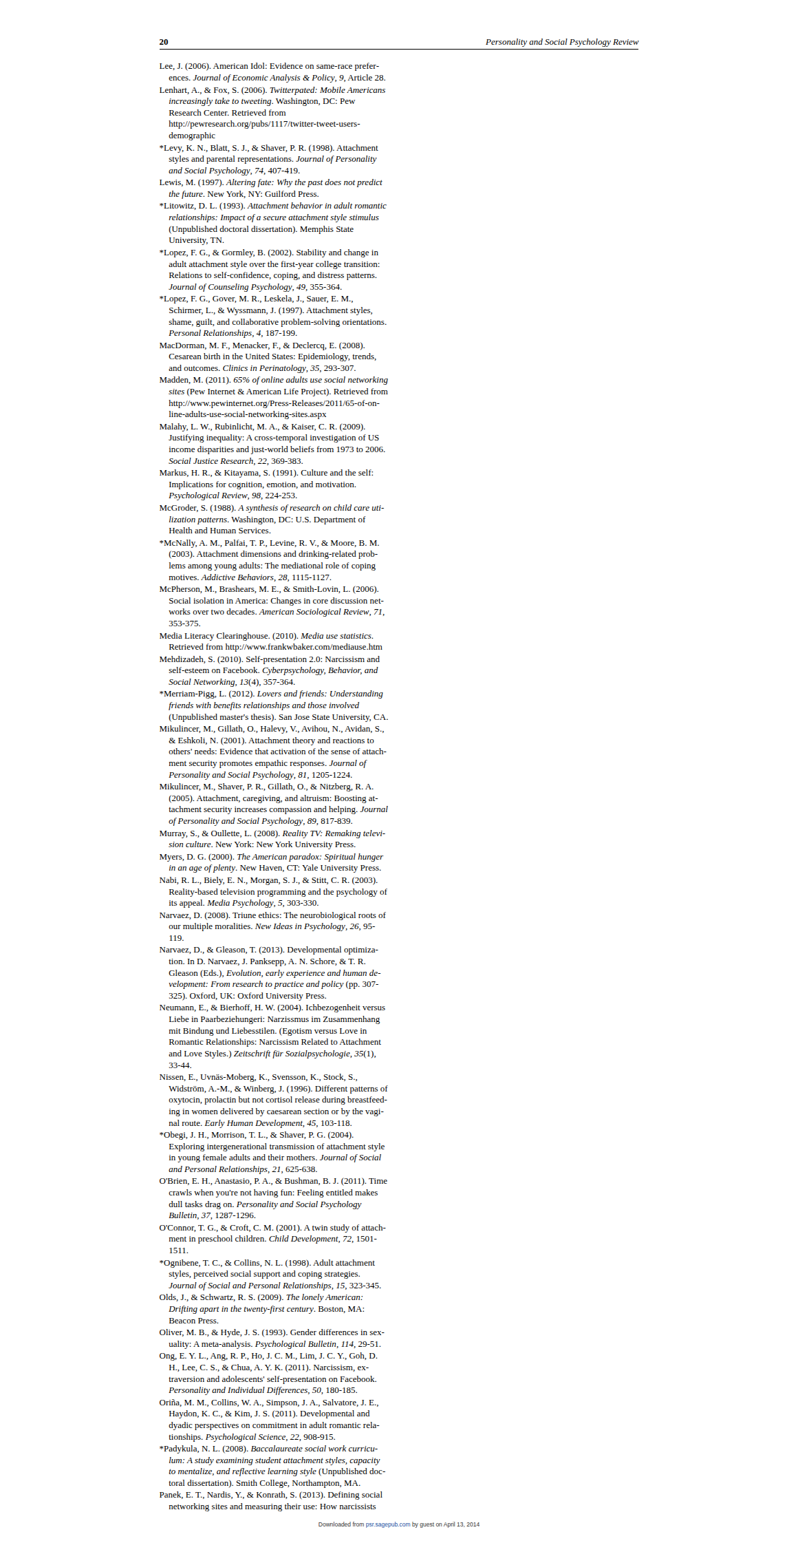20 Personality and Social Psychology Review
Lee, J. (2006). American Idol: Evidence on same-race preferences. Journal of Economic Analysis & Policy, 9, Article 28.
Lenhart, A., & Fox, S. (2006). Twitterpated: Mobile Americans increasingly take to tweeting. Washington, DC: Pew Research Center. Retrieved from http://pewresearch.org/pubs/1117/twitter-tweet-users-demographic
*Levy, K. N., Blatt, S. J., & Shaver, P. R. (1998). Attachment styles and parental representations. Journal of Personality and Social Psychology, 74, 407-419.
Lewis, M. (1997). Altering fate: Why the past does not predict the future. New York, NY: Guilford Press.
*Litowitz, D. L. (1993). Attachment behavior in adult romantic relationships: Impact of a secure attachment style stimulus (Unpublished doctoral dissertation). Memphis State University, TN.
*Lopez, F. G., & Gormley, B. (2002). Stability and change in adult attachment style over the first-year college transition: Relations to self-confidence, coping, and distress patterns. Journal of Counseling Psychology, 49, 355-364.
*Lopez, F. G., Gover, M. R., Leskela, J., Sauer, E. M., Schirmer, L., & Wyssmann, J. (1997). Attachment styles, shame, guilt, and collaborative problem-solving orientations. Personal Relationships, 4, 187-199.
MacDorman, M. F., Menacker, F., & Declercq, E. (2008). Cesarean birth in the United States: Epidemiology, trends, and outcomes. Clinics in Perinatology, 35, 293-307.
Madden, M. (2011). 65% of online adults use social networking sites (Pew Internet & American Life Project). Retrieved from http://www.pewinternet.org/Press-Releases/2011/65-of-online-adults-use-social-networking-sites.aspx
Malahy, L. W., Rubinlicht, M. A., & Kaiser, C. R. (2009). Justifying inequality: A cross-temporal investigation of US income disparities and just-world beliefs from 1973 to 2006. Social Justice Research, 22, 369-383.
Markus, H. R., & Kitayama, S. (1991). Culture and the self: Implications for cognition, emotion, and motivation. Psychological Review, 98, 224-253.
McGroder, S. (1988). A synthesis of research on child care utilization patterns. Washington, DC: U.S. Department of Health and Human Services.
*McNally, A. M., Palfai, T. P., Levine, R. V., & Moore, B. M. (2003). Attachment dimensions and drinking-related problems among young adults: The mediational role of coping motives. Addictive Behaviors, 28, 1115-1127.
McPherson, M., Brashears, M. E., & Smith-Lovin, L. (2006). Social isolation in America: Changes in core discussion networks over two decades. American Sociological Review, 71, 353-375.
Media Literacy Clearinghouse. (2010). Media use statistics. Retrieved from http://www.frankwbaker.com/mediause.htm
Mehdizadeh, S. (2010). Self-presentation 2.0: Narcissism and self-esteem on Facebook. Cyberpsychology, Behavior, and Social Networking, 13(4), 357-364.
*Merriam-Pigg, L. (2012). Lovers and friends: Understanding friends with benefits relationships and those involved (Unpublished master's thesis). San Jose State University, CA.
Mikulincer, M., Gillath, O., Halevy, V., Avihou, N., Avidan, S., & Eshkoli, N. (2001). Attachment theory and reactions to others' needs: Evidence that activation of the sense of attachment security promotes empathic responses. Journal of Personality and Social Psychology, 81, 1205-1224.
Mikulincer, M., Shaver, P. R., Gillath, O., & Nitzberg, R. A. (2005). Attachment, caregiving, and altruism: Boosting attachment security increases compassion and helping. Journal of Personality and Social Psychology, 89, 817-839.
Murray, S., & Oullette, L. (2008). Reality TV: Remaking television culture. New York: New York University Press.
Myers, D. G. (2000). The American paradox: Spiritual hunger in an age of plenty. New Haven, CT: Yale University Press.
Nabi, R. L., Biely, E. N., Morgan, S. J., & Stitt, C. R. (2003). Reality-based television programming and the psychology of its appeal. Media Psychology, 5, 303-330.
Narvaez, D. (2008). Triune ethics: The neurobiological roots of our multiple moralities. New Ideas in Psychology, 26, 95-119.
Narvaez, D., & Gleason, T. (2013). Developmental optimization. In D. Narvaez, J. Panksepp, A. N. Schore, & T. R. Gleason (Eds.), Evolution, early experience and human development: From research to practice and policy (pp. 307-325). Oxford, UK: Oxford University Press.
Neumann, E., & Bierhoff, H. W. (2004). Ichbezogenheit versus Liebe in Paarbeziehungeri: Narzissmus im Zusammenhang mit Bindung und Liebesstilen. (Egotism versus Love in Romantic Relationships: Narcissism Related to Attachment and Love Styles.) Zeitschrift für Sozialpsychologie, 35(1), 33-44.
Nissen, E., Uvnäs-Moberg, K., Svensson, K., Stock, S., Widström, A.-M., & Winberg, J. (1996). Different patterns of oxytocin, prolactin but not cortisol release during breastfeeding in women delivered by caesarean section or by the vaginal route. Early Human Development, 45, 103-118.
*Obegi, J. H., Morrison, T. L., & Shaver, P. G. (2004). Exploring intergenerational transmission of attachment style in young female adults and their mothers. Journal of Social and Personal Relationships, 21, 625-638.
O'Brien, E. H., Anastasio, P. A., & Bushman, B. J. (2011). Time crawls when you're not having fun: Feeling entitled makes dull tasks drag on. Personality and Social Psychology Bulletin, 37, 1287-1296.
O'Connor, T. G., & Croft, C. M. (2001). A twin study of attachment in preschool children. Child Development, 72, 1501-1511.
*Ognibene, T. C., & Collins, N. L. (1998). Adult attachment styles, perceived social support and coping strategies. Journal of Social and Personal Relationships, 15, 323-345.
Olds, J., & Schwartz, R. S. (2009). The lonely American: Drifting apart in the twenty-first century. Boston, MA: Beacon Press.
Oliver, M. B., & Hyde, J. S. (1993). Gender differences in sexuality: A meta-analysis. Psychological Bulletin, 114, 29-51.
Ong, E. Y. L., Ang, R. P., Ho, J. C. M., Lim, J. C. Y., Goh, D. H., Lee, C. S., & Chua, A. Y. K. (2011). Narcissism, extraversion and adolescents' self-presentation on Facebook. Personality and Individual Differences, 50, 180-185.
Oriña, M. M., Collins, W. A., Simpson, J. A., Salvatore, J. E., Haydon, K. C., & Kim, J. S. (2011). Developmental and dyadic perspectives on commitment in adult romantic relationships. Psychological Science, 22, 908-915.
*Padykula, N. L. (2008). Baccalaureate social work curriculum: A study examining student attachment styles, capacity to mentalize, and reflective learning style (Unpublished doctoral dissertation). Smith College, Northampton, MA.
Panek, E. T., Nardis, Y., & Konrath, S. (2013). Defining social networking sites and measuring their use: How narcissists
Downloaded from psr.sagepub.com by guest on April 13, 2014